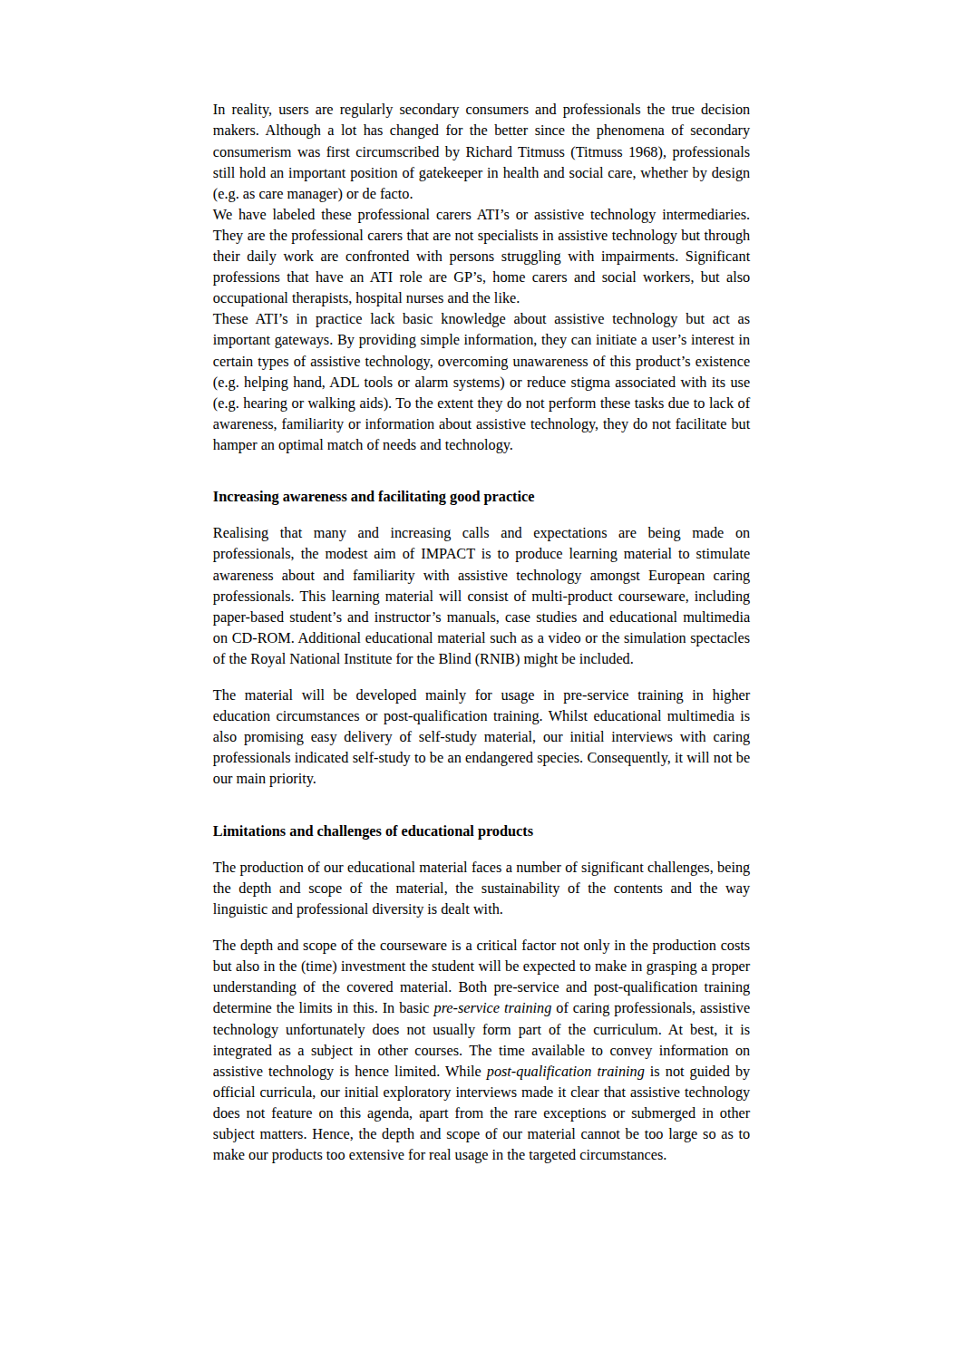In reality, users are regularly secondary consumers and professionals the true decision makers. Although a lot has changed for the better since the phenomena of secondary consumerism was first circumscribed by Richard Titmuss (Titmuss 1968), professionals still hold an important position of gatekeeper in health and social care, whether by design (e.g. as care manager) or de facto.
We have labeled these professional carers ATI’s or assistive technology intermediaries. They are the professional carers that are not specialists in assistive technology but through their daily work are confronted with persons struggling with impairments. Significant professions that have an ATI role are GP’s, home carers and social workers, but also occupational therapists, hospital nurses and the like.
These ATI’s in practice lack basic knowledge about assistive technology but act as important gateways. By providing simple information, they can initiate a user’s interest in certain types of assistive technology, overcoming unawareness of this product’s existence (e.g. helping hand, ADL tools or alarm systems) or reduce stigma associated with its use (e.g. hearing or walking aids). To the extent they do not perform these tasks due to lack of awareness, familiarity or information about assistive technology, they do not facilitate but hamper an optimal match of needs and technology.
Increasing awareness and facilitating good practice
Realising that many and increasing calls and expectations are being made on professionals, the modest aim of IMPACT is to produce learning material to stimulate awareness about and familiarity with assistive technology amongst European caring professionals. This learning material will consist of multi-product courseware, including paper-based student’s and instructor’s manuals, case studies and educational multimedia on CD-ROM. Additional educational material such as a video or the simulation spectacles of the Royal National Institute for the Blind (RNIB) might be included.
The material will be developed mainly for usage in pre-service training in higher education circumstances or post-qualification training. Whilst educational multimedia is also promising easy delivery of self-study material, our initial interviews with caring professionals indicated self-study to be an endangered species. Consequently, it will not be our main priority.
Limitations and challenges of educational products
The production of our educational material faces a number of significant challenges, being the depth and scope of the material, the sustainability of the contents and the way linguistic and professional diversity is dealt with.
The depth and scope of the courseware is a critical factor not only in the production costs but also in the (time) investment the student will be expected to make in grasping a proper understanding of the covered material. Both pre-service and post-qualification training determine the limits in this. In basic pre-service training of caring professionals, assistive technology unfortunately does not usually form part of the curriculum. At best, it is integrated as a subject in other courses. The time available to convey information on assistive technology is hence limited. While post-qualification training is not guided by official curricula, our initial exploratory interviews made it clear that assistive technology does not feature on this agenda, apart from the rare exceptions or submerged in other subject matters. Hence, the depth and scope of our material cannot be too large so as to make our products too extensive for real usage in the targeted circumstances.